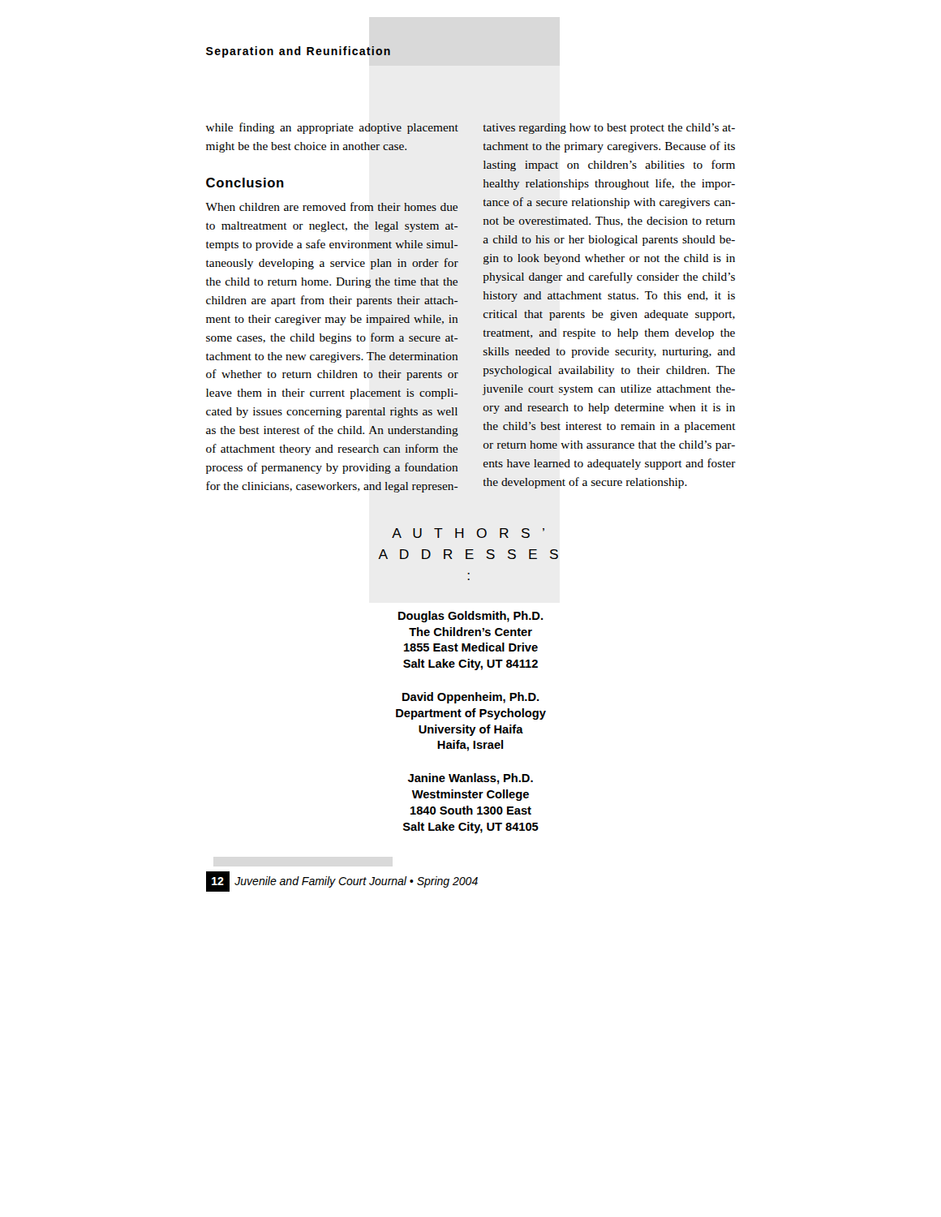Separation and Reunification
while finding an appropriate adoptive placement might be the best choice in another case.
Conclusion
When children are removed from their homes due to maltreatment or neglect, the legal system attempts to provide a safe environment while simultaneously developing a service plan in order for the child to return home. During the time that the children are apart from their parents their attachment to their caregiver may be impaired while, in some cases, the child begins to form a secure attachment to the new caregivers. The determination of whether to return children to their parents or leave them in their current placement is complicated by issues concerning parental rights as well as the best interest of the child. An understanding of attachment theory and research can inform the process of permanency by providing a foundation for the clinicians, caseworkers, and legal representatives regarding how to best protect the child’s attachment to the primary caregivers. Because of its lasting impact on children’s abilities to form healthy relationships throughout life, the importance of a secure relationship with caregivers cannot be overestimated. Thus, the decision to return a child to his or her biological parents should begin to look beyond whether or not the child is in physical danger and carefully consider the child’s history and attachment status. To this end, it is critical that parents be given adequate support, treatment, and respite to help them develop the skills needed to provide security, nurturing, and psychological availability to their children. The juvenile court system can utilize attachment theory and research to help determine when it is in the child’s best interest to remain in a placement or return home with assurance that the child’s parents have learned to adequately support and foster the development of a secure relationship.
A U T H O R S ’
A D D R E S S E S :
Douglas Goldsmith, Ph.D.
The Children’s Center
1855 East Medical Drive
Salt Lake City, UT 84112
David Oppenheim, Ph.D.
Department of Psychology
University of Haifa
Haifa, Israel
Janine Wanlass, Ph.D.
Westminster College
1840 South 1300 East
Salt Lake City, UT 84105
12 Juvenile and Family Court Journal • Spring 2004